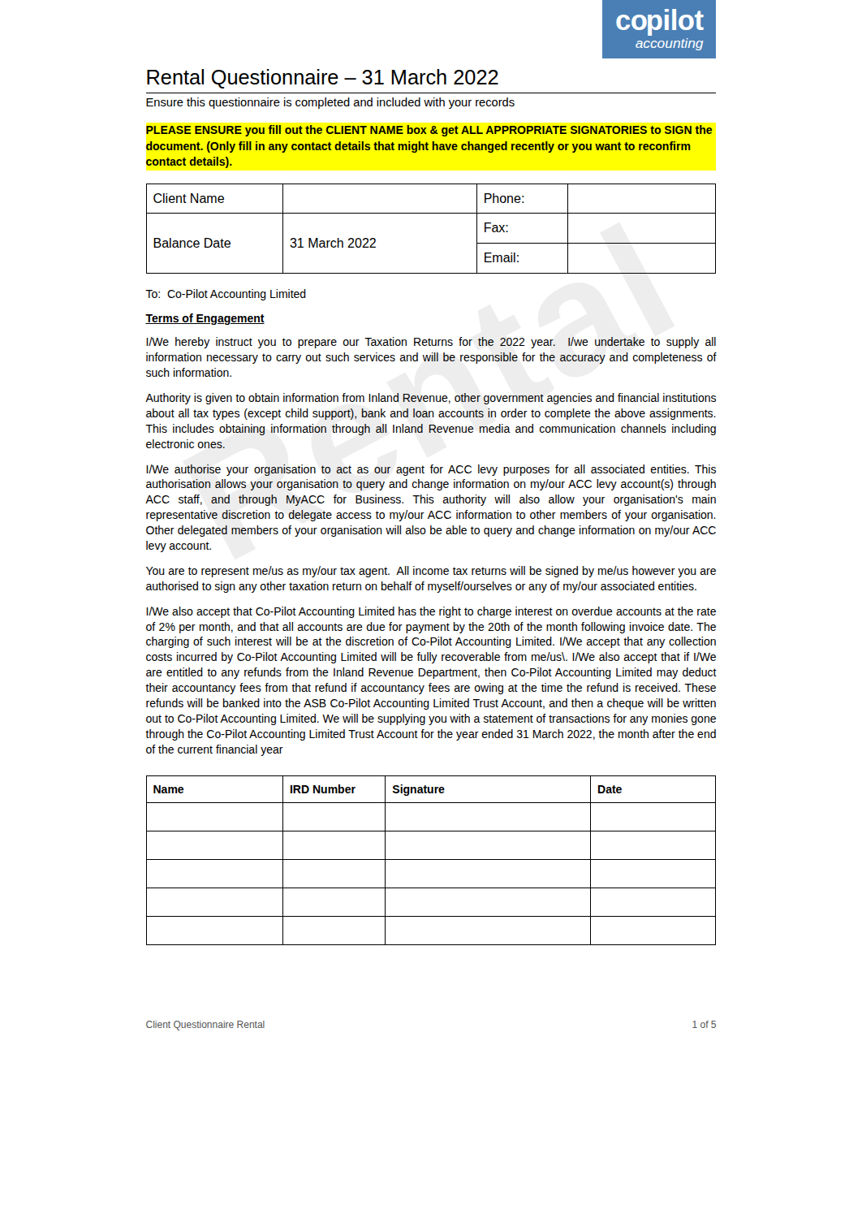Rental
copilot accounting
Rental Questionnaire – 31 March 2022
Ensure this questionnaire is completed and included with your records
PLEASE ENSURE you fill out the CLIENT NAME box & get ALL APPROPRIATE SIGNATORIES to SIGN the document. (Only fill in any contact details that might have changed recently or you want to reconfirm contact details).
| Client Name | | Phone: | |
| Balance Date | 31 March 2022 | Fax: | |
| Email: | |
To: Co-Pilot Accounting Limited
Terms of Engagement
I/We hereby instruct you to prepare our Taxation Returns for the 2022 year. I/we undertake to supply all information necessary to carry out such services and will be responsible for the accuracy and completeness of such information.
Authority is given to obtain information from Inland Revenue, other government agencies and financial institutions about all tax types (except child support), bank and loan accounts in order to complete the above assignments. This includes obtaining information through all Inland Revenue media and communication channels including electronic ones.
I/We authorise your organisation to act as our agent for ACC levy purposes for all associated entities. This authorisation allows your organisation to query and change information on my/our ACC levy account(s) through ACC staff, and through MyACC for Business. This authority will also allow your organisation's main representative discretion to delegate access to my/our ACC information to other members of your organisation. Other delegated members of your organisation will also be able to query and change information on my/our ACC levy account.
You are to represent me/us as my/our tax agent. All income tax returns will be signed by me/us however you are authorised to sign any other taxation return on behalf of myself/ourselves or any of my/our associated entities.
I/We also accept that Co-Pilot Accounting Limited has the right to charge interest on overdue accounts at the rate of 2% per month, and that all accounts are due for payment by the 20th of the month following invoice date. The charging of such interest will be at the discretion of Co-Pilot Accounting Limited. I/We accept that any collection costs incurred by Co-Pilot Accounting Limited will be fully recoverable from me/us\. I/We also accept that if I/We are entitled to any refunds from the Inland Revenue Department, then Co-Pilot Accounting Limited may deduct their accountancy fees from that refund if accountancy fees are owing at the time the refund is received. These refunds will be banked into the ASB Co-Pilot Accounting Limited Trust Account, and then a cheque will be written out to Co-Pilot Accounting Limited. We will be supplying you with a statement of transactions for any monies gone through the Co-Pilot Accounting Limited Trust Account for the year ended 31 March 2022, the month after the end of the current financial year
| Name | IRD Number | Signature | Date |
| --- | --- | --- | --- |
Client Questionnaire Rental 1 of 5